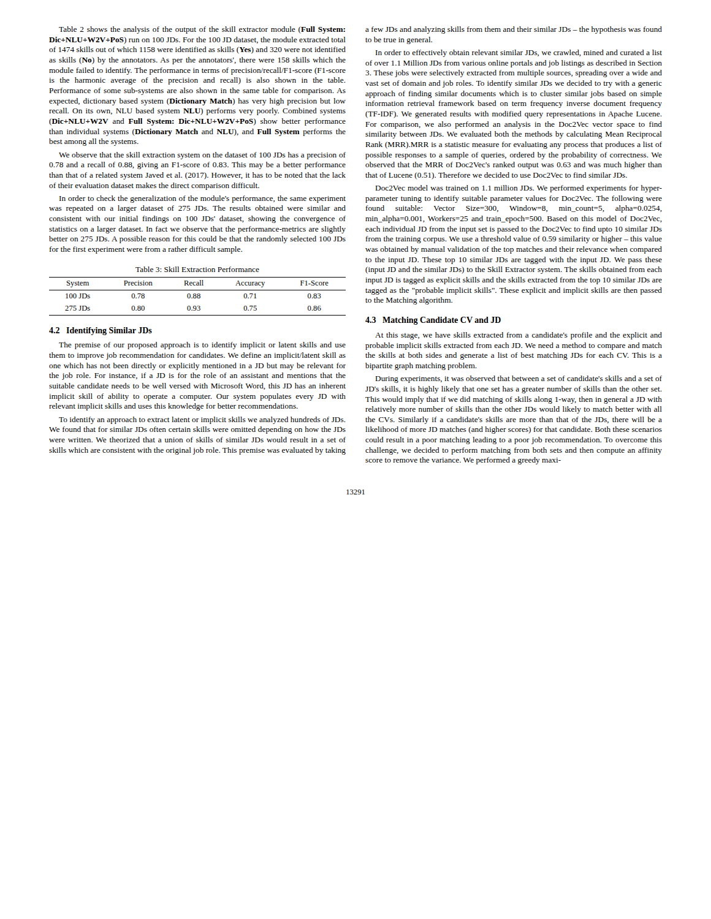Table 2 shows the analysis of the output of the skill extractor module (Full System: Dic+NLU+W2V+PoS) run on 100 JDs. For the 100 JD dataset, the module extracted total of 1474 skills out of which 1158 were identified as skills (Yes) and 320 were not identified as skills (No) by the annotators. As per the annotators', there were 158 skills which the module failed to identify. The performance in terms of precision/recall/F1-score (F1-score is the harmonic average of the precision and recall) is also shown in the table. Performance of some sub-systems are also shown in the same table for comparison. As expected, dictionary based system (Dictionary Match) has very high precision but low recall. On its own, NLU based system NLU) performs very poorly. Combined systems (Dic+NLU+W2V and Full System: Dic+NLU+W2V+PoS) show better performance than individual systems (Dictionary Match and NLU), and Full System performs the best among all the systems.
We observe that the skill extraction system on the dataset of 100 JDs has a precision of 0.78 and a recall of 0.88, giving an F1-score of 0.83. This may be a better performance than that of a related system Javed et al. (2017). However, it has to be noted that the lack of their evaluation dataset makes the direct comparison difficult.
In order to check the generalization of the module's performance, the same experiment was repeated on a larger dataset of 275 JDs. The results obtained were similar and consistent with our initial findings on 100 JDs' dataset, showing the convergence of statistics on a larger dataset. In fact we observe that the performance-metrics are slightly better on 275 JDs. A possible reason for this could be that the randomly selected 100 JDs for the first experiment were from a rather difficult sample.
Table 3: Skill Extraction Performance
| System | Precision | Recall | Accuracy | F1-Score |
| --- | --- | --- | --- | --- |
| 100 JDs | 0.78 | 0.88 | 0.71 | 0.83 |
| 275 JDs | 0.80 | 0.93 | 0.75 | 0.86 |
4.2 Identifying Similar JDs
The premise of our proposed approach is to identify implicit or latent skills and use them to improve job recommendation for candidates. We define an implicit/latent skill as one which has not been directly or explicitly mentioned in a JD but may be relevant for the job role. For instance, if a JD is for the role of an assistant and mentions that the suitable candidate needs to be well versed with Microsoft Word, this JD has an inherent implicit skill of ability to operate a computer. Our system populates every JD with relevant implicit skills and uses this knowledge for better recommendations.
To identify an approach to extract latent or implicit skills we analyzed hundreds of JDs. We found that for similar JDs often certain skills were omitted depending on how the JDs were written. We theorized that a union of skills of similar JDs would result in a set of skills which are consistent with the original job role. This premise was evaluated by taking a few JDs and analyzing skills from them and their similar JDs – the hypothesis was found to be true in general.
In order to effectively obtain relevant similar JDs, we crawled, mined and curated a list of over 1.1 Million JDs from various online portals and job listings as described in Section 3. These jobs were selectively extracted from multiple sources, spreading over a wide and vast set of domain and job roles. To identify similar JDs we decided to try with a generic approach of finding similar documents which is to cluster similar jobs based on simple information retrieval framework based on term frequency inverse document frequency (TF-IDF). We generated results with modified query representations in Apache Lucene. For comparison, we also performed an analysis in the Doc2Vec vector space to find similarity between JDs. We evaluated both the methods by calculating Mean Reciprocal Rank (MRR).MRR is a statistic measure for evaluating any process that produces a list of possible responses to a sample of queries, ordered by the probability of correctness. We observed that the MRR of Doc2Vec's ranked output was 0.63 and was much higher than that of Lucene (0.51). Therefore we decided to use Doc2Vec to find similar JDs.
Doc2Vec model was trained on 1.1 million JDs. We performed experiments for hyper-parameter tuning to identify suitable parameter values for Doc2Vec. The following were found suitable: Vector Size=300, Window=8, min_count=5, alpha=0.0254, min_alpha=0.001, Workers=25 and train_epoch=500. Based on this model of Doc2Vec, each individual JD from the input set is passed to the Doc2Vec to find upto 10 similar JDs from the training corpus. We use a threshold value of 0.59 similarity or higher – this value was obtained by manual validation of the top matches and their relevance when compared to the input JD. These top 10 similar JDs are tagged with the input JD. We pass these (input JD and the similar JDs) to the Skill Extractor system. The skills obtained from each input JD is tagged as explicit skills and the skills extracted from the top 10 similar JDs are tagged as the "probable implicit skills". These explicit and implicit skills are then passed to the Matching algorithm.
4.3 Matching Candidate CV and JD
At this stage, we have skills extracted from a candidate's profile and the explicit and probable implicit skills extracted from each JD. We need a method to compare and match the skills at both sides and generate a list of best matching JDs for each CV. This is a bipartite graph matching problem.
During experiments, it was observed that between a set of candidate's skills and a set of JD's skills, it is highly likely that one set has a greater number of skills than the other set. This would imply that if we did matching of skills along 1-way, then in general a JD with relatively more number of skills than the other JDs would likely to match better with all the CVs. Similarly if a candidate's skills are more than that of the JDs, there will be a likelihood of more JD matches (and higher scores) for that candidate. Both these scenarios could result in a poor matching leading to a poor job recommendation. To overcome this challenge, we decided to perform matching from both sets and then compute an affinity score to remove the variance. We performed a greedy maxi-
13291